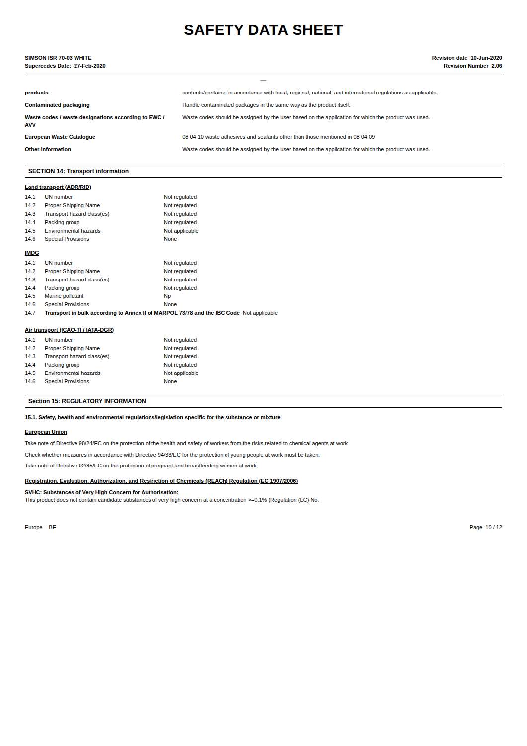SAFETY DATA SHEET
SIMSON ISR 70-03 WHITE
Supercedes Date: 27-Feb-2020
Revision date 10-Jun-2020
Revision Number 2.06
__
| products | contents/container in accordance with local, regional, national, and international regulations as applicable. |
| Contaminated packaging | Handle contaminated packages in the same way as the product itself. |
| Waste codes / waste designations according to EWC / AVV | Waste codes should be assigned by the user based on the application for which the product was used. |
| European Waste Catalogue | 08 04 10 waste adhesives and sealants other than those mentioned in 08 04 09 |
| Other information | Waste codes should be assigned by the user based on the application for which the product was used. |
SECTION 14: Transport information
Land transport (ADR/RID)
| 14.1 | UN number | Not regulated |
| 14.2 | Proper Shipping Name | Not regulated |
| 14.3 | Transport hazard class(es) | Not regulated |
| 14.4 | Packing group | Not regulated |
| 14.5 | Environmental hazards | Not applicable |
| 14.6 | Special Provisions | None |
IMDG
| 14.1 | UN number | Not regulated |
| 14.2 | Proper Shipping Name | Not regulated |
| 14.3 | Transport hazard class(es) | Not regulated |
| 14.4 | Packing group | Not regulated |
| 14.5 | Marine pollutant | Np |
| 14.6 | Special Provisions | None |
| 14.7 | Transport in bulk according to Annex II of MARPOL 73/78 and the IBC Code Not applicable |
Air transport (ICAO-TI / IATA-DGR)
| 14.1 | UN number | Not regulated |
| 14.2 | Proper Shipping Name | Not regulated |
| 14.3 | Transport hazard class(es) | Not regulated |
| 14.4 | Packing group | Not regulated |
| 14.5 | Environmental hazards | Not applicable |
| 14.6 | Special Provisions | None |
Section 15: REGULATORY INFORMATION
15.1. Safety, health and environmental regulations/legislation specific for the substance or mixture
European Union
Take note of Directive 98/24/EC on the protection of the health and safety of workers from the risks related to chemical agents at work
Check whether measures in accordance with Directive 94/33/EC for the protection of young people at work must be taken.
Take note of Directive 92/85/EC on the protection of pregnant and breastfeeding women at work
Registration, Evaluation, Authorization, and Restriction of Chemicals (REACh) Regulation (EC 1907/2006)
SVHC: Substances of Very High Concern for Authorisation:
This product does not contain candidate substances of very high concern at a concentration >=0.1% (Regulation (EC) No.
Europe - BE
Page 10 / 12